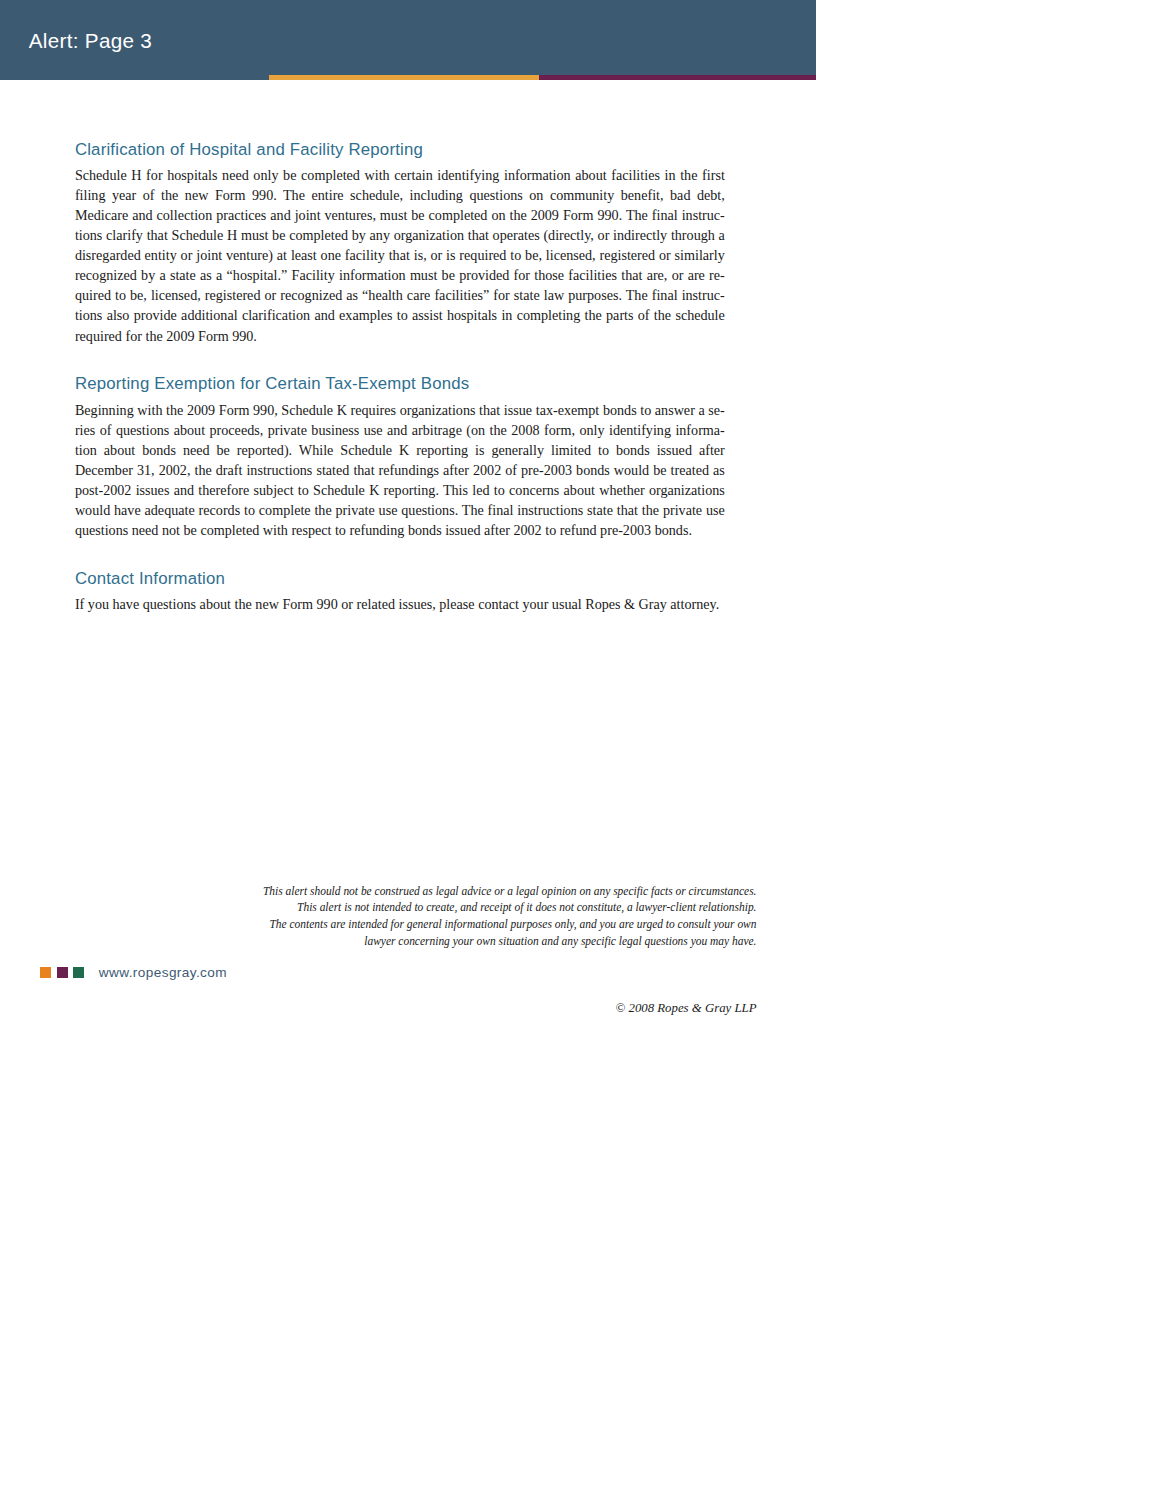Alert: Page 3
Clarification of Hospital and Facility Reporting
Schedule H for hospitals need only be completed with certain identifying information about facilities in the first filing year of the new Form 990. The entire schedule, including questions on community benefit, bad debt, Medicare and collection practices and joint ventures, must be completed on the 2009 Form 990. The final instructions clarify that Schedule H must be completed by any organization that operates (directly, or indirectly through a disregarded entity or joint venture) at least one facility that is, or is required to be, licensed, registered or similarly recognized by a state as a “hospital.” Facility information must be provided for those facilities that are, or are required to be, licensed, registered or recognized as “health care facilities” for state law purposes. The final instructions also provide additional clarification and examples to assist hospitals in completing the parts of the schedule required for the 2009 Form 990.
Reporting Exemption for Certain Tax-Exempt Bonds
Beginning with the 2009 Form 990, Schedule K requires organizations that issue tax-exempt bonds to answer a series of questions about proceeds, private business use and arbitrage (on the 2008 form, only identifying information about bonds need be reported). While Schedule K reporting is generally limited to bonds issued after December 31, 2002, the draft instructions stated that refundings after 2002 of pre-2003 bonds would be treated as post-2002 issues and therefore subject to Schedule K reporting. This led to concerns about whether organizations would have adequate records to complete the private use questions. The final instructions state that the private use questions need not be completed with respect to refunding bonds issued after 2002 to refund pre-2003 bonds.
Contact Information
If you have questions about the new Form 990 or related issues, please contact your usual Ropes & Gray attorney.
This alert should not be construed as legal advice or a legal opinion on any specific facts or circumstances.
This alert is not intended to create, and receipt of it does not constitute, a lawyer-client relationship.
The contents are intended for general informational purposes only, and you are urged to consult your own
lawyer concerning your own situation and any specific legal questions you may have.
www.ropesgray.com
© 2008 Ropes & Gray LLP